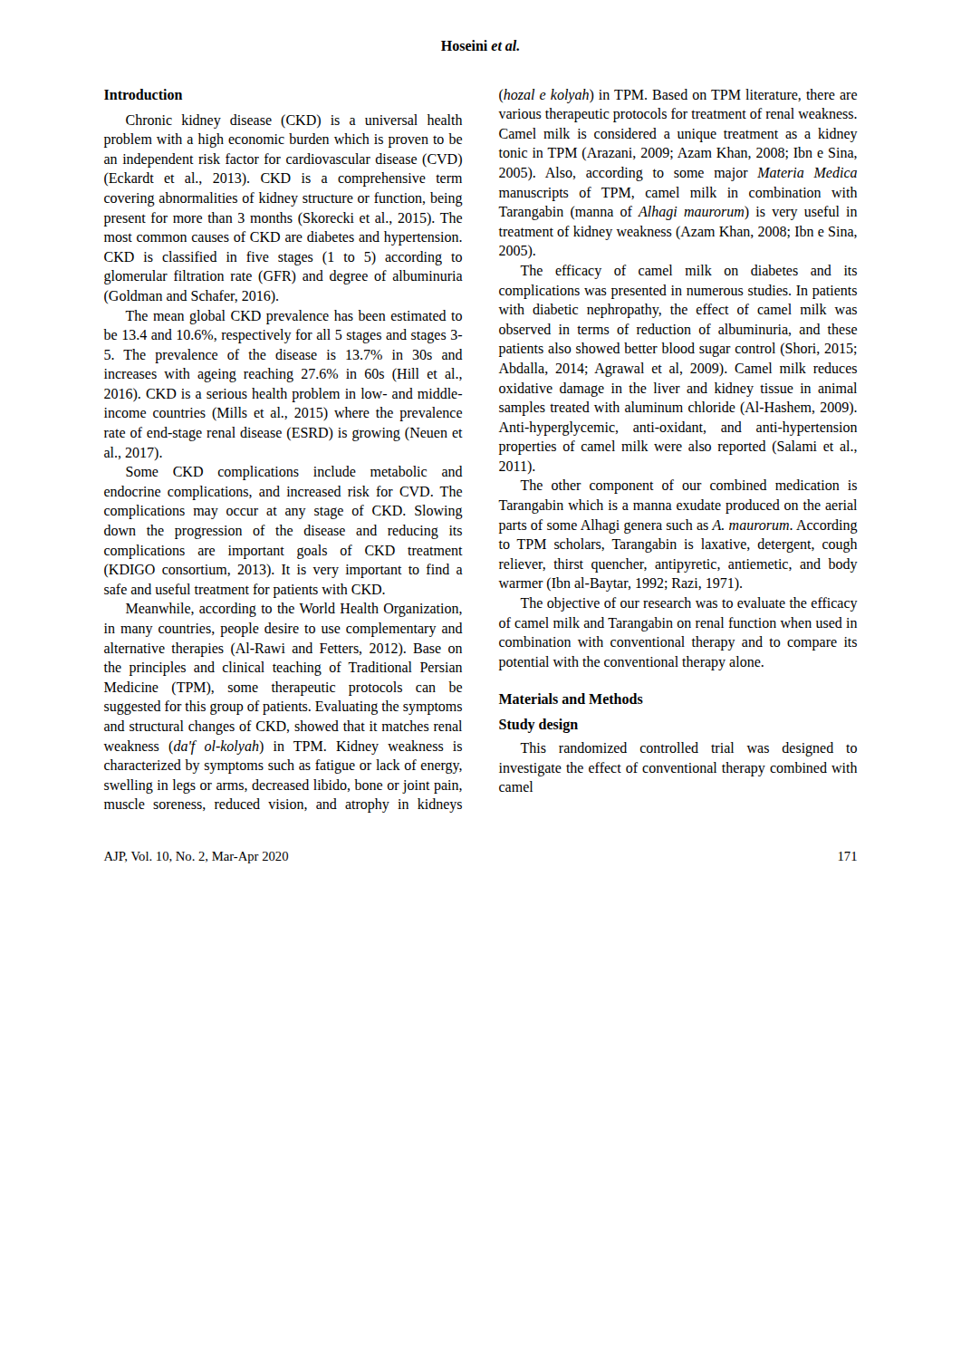Hoseini et al.
Introduction
Chronic kidney disease (CKD) is a universal health problem with a high economic burden which is proven to be an independent risk factor for cardiovascular disease (CVD) (Eckardt et al., 2013). CKD is a comprehensive term covering abnormalities of kidney structure or function, being present for more than 3 months (Skorecki et al., 2015). The most common causes of CKD are diabetes and hypertension. CKD is classified in five stages (1 to 5) according to glomerular filtration rate (GFR) and degree of albuminuria (Goldman and Schafer, 2016).
The mean global CKD prevalence has been estimated to be 13.4 and 10.6%, respectively for all 5 stages and stages 3-5. The prevalence of the disease is 13.7% in 30s and increases with ageing reaching 27.6% in 60s (Hill et al., 2016). CKD is a serious health problem in low- and middle-income countries (Mills et al., 2015) where the prevalence rate of end-stage renal disease (ESRD) is growing (Neuen et al., 2017).
Some CKD complications include metabolic and endocrine complications, and increased risk for CVD. The complications may occur at any stage of CKD. Slowing down the progression of the disease and reducing its complications are important goals of CKD treatment (KDIGO consortium, 2013). It is very important to find a safe and useful treatment for patients with CKD.
Meanwhile, according to the World Health Organization, in many countries, people desire to use complementary and alternative therapies (Al-Rawi and Fetters, 2012). Base on the principles and clinical teaching of Traditional Persian Medicine (TPM), some therapeutic protocols can be suggested for this group of patients. Evaluating the symptoms and structural changes of CKD, showed that it matches renal weakness (da'f ol-kolyah) in TPM. Kidney weakness is characterized by symptoms such as fatigue or lack of energy, swelling in legs or arms, decreased libido, bone or joint pain, muscle soreness, reduced vision, and atrophy in kidneys (hozal e kolyah) in TPM. Based on TPM literature, there are various therapeutic protocols for treatment of renal weakness. Camel milk is considered a unique treatment as a kidney tonic in TPM (Arazani, 2009; Azam Khan, 2008; Ibn e Sina, 2005). Also, according to some major Materia Medica manuscripts of TPM, camel milk in combination with Tarangabin (manna of Alhagi maurorum) is very useful in treatment of kidney weakness (Azam Khan, 2008; Ibn e Sina, 2005).
The efficacy of camel milk on diabetes and its complications was presented in numerous studies. In patients with diabetic nephropathy, the effect of camel milk was observed in terms of reduction of albuminuria, and these patients also showed better blood sugar control (Shori, 2015; Abdalla, 2014; Agrawal et al, 2009). Camel milk reduces oxidative damage in the liver and kidney tissue in animal samples treated with aluminum chloride (Al-Hashem, 2009). Anti-hyperglycemic, anti-oxidant, and anti-hypertension properties of camel milk were also reported (Salami et al., 2011).
The other component of our combined medication is Tarangabin which is a manna exudate produced on the aerial parts of some Alhagi genera such as A. maurorum. According to TPM scholars, Tarangabin is laxative, detergent, cough reliever, thirst quencher, antipyretic, antiemetic, and body warmer (Ibn al-Baytar, 1992; Razi, 1971).
The objective of our research was to evaluate the efficacy of camel milk and Tarangabin on renal function when used in combination with conventional therapy and to compare its potential with the conventional therapy alone.
Materials and Methods
Study design
This randomized controlled trial was designed to investigate the effect of conventional therapy combined with camel
AJP, Vol. 10, No. 2, Mar-Apr 2020 171